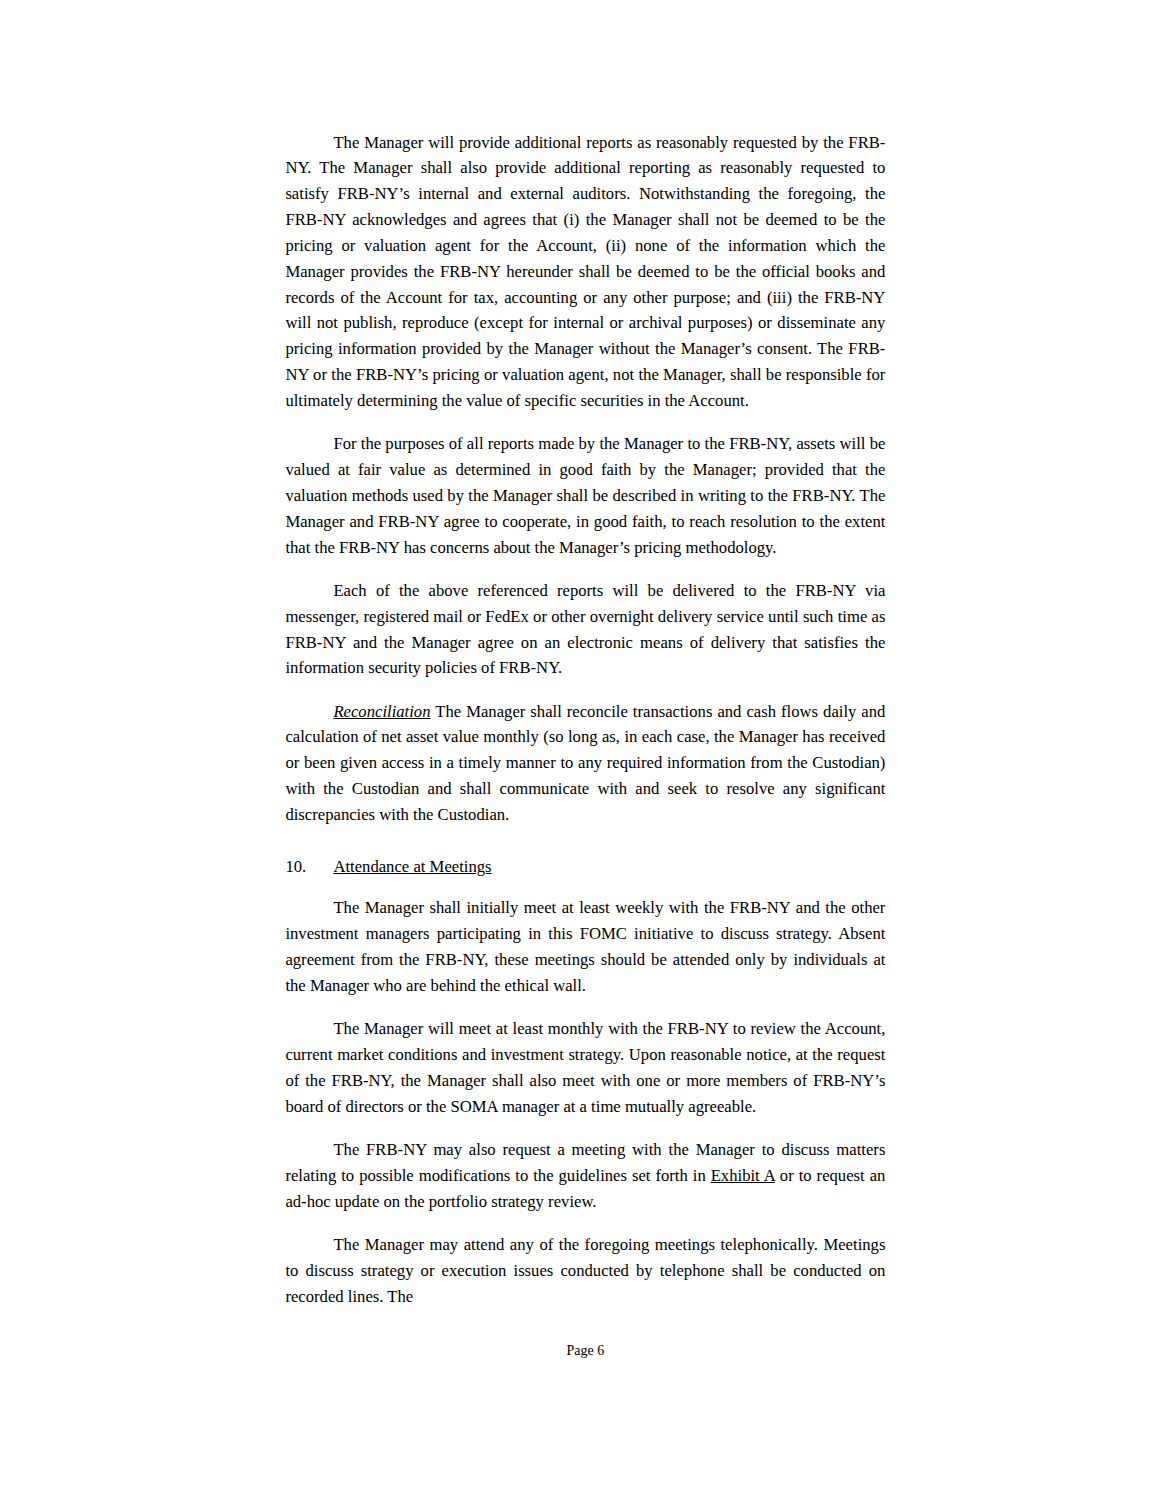The Manager will provide additional reports as reasonably requested by the FRB-NY. The Manager shall also provide additional reporting as reasonably requested to satisfy FRB-NY’s internal and external auditors. Notwithstanding the foregoing, the FRB-NY acknowledges and agrees that (i) the Manager shall not be deemed to be the pricing or valuation agent for the Account, (ii) none of the information which the Manager provides the FRB-NY hereunder shall be deemed to be the official books and records of the Account for tax, accounting or any other purpose; and (iii) the FRB-NY will not publish, reproduce (except for internal or archival purposes) or disseminate any pricing information provided by the Manager without the Manager’s consent. The FRB-NY or the FRB-NY’s pricing or valuation agent, not the Manager, shall be responsible for ultimately determining the value of specific securities in the Account.
For the purposes of all reports made by the Manager to the FRB-NY, assets will be valued at fair value as determined in good faith by the Manager; provided that the valuation methods used by the Manager shall be described in writing to the FRB-NY. The Manager and FRB-NY agree to cooperate, in good faith, to reach resolution to the extent that the FRB-NY has concerns about the Manager’s pricing methodology.
Each of the above referenced reports will be delivered to the FRB-NY via messenger, registered mail or FedEx or other overnight delivery service until such time as FRB-NY and the Manager agree on an electronic means of delivery that satisfies the information security policies of FRB-NY.
Reconciliation The Manager shall reconcile transactions and cash flows daily and calculation of net asset value monthly (so long as, in each case, the Manager has received or been given access in a timely manner to any required information from the Custodian) with the Custodian and shall communicate with and seek to resolve any significant discrepancies with the Custodian.
10. Attendance at Meetings
The Manager shall initially meet at least weekly with the FRB-NY and the other investment managers participating in this FOMC initiative to discuss strategy. Absent agreement from the FRB-NY, these meetings should be attended only by individuals at the Manager who are behind the ethical wall.
The Manager will meet at least monthly with the FRB-NY to review the Account, current market conditions and investment strategy. Upon reasonable notice, at the request of the FRB-NY, the Manager shall also meet with one or more members of FRB-NY’s board of directors or the SOMA manager at a time mutually agreeable.
The FRB-NY may also request a meeting with the Manager to discuss matters relating to possible modifications to the guidelines set forth in Exhibit A or to request an ad-hoc update on the portfolio strategy review.
The Manager may attend any of the foregoing meetings telephonically. Meetings to discuss strategy or execution issues conducted by telephone shall be conducted on recorded lines. The
Page 6